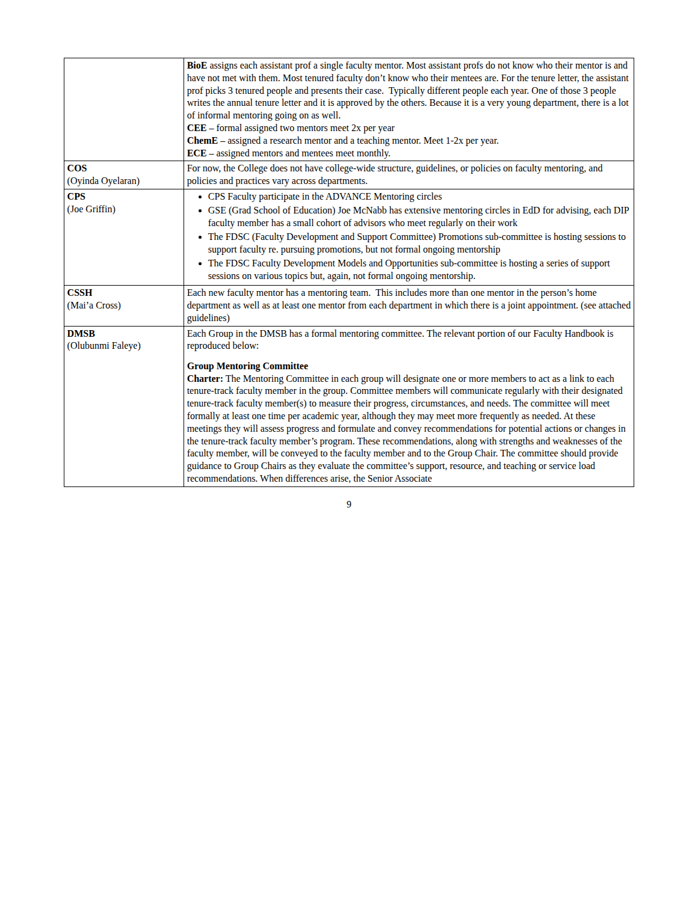| | BioE assigns each assistant prof a single faculty mentor. Most assistant profs do not know who their mentor is and have not met with them. Most tenured faculty don’t know who their mentees are. For the tenure letter, the assistant prof picks 3 tenured people and presents their case. Typically different people each year. One of those 3 people writes the annual tenure letter and it is approved by the others. Because it is a very young department, there is a lot of informal mentoring going on as well. CEE – formal assigned two mentors meet 2x per year ChemE – assigned a research mentor and a teaching mentor. Meet 1-2x per year. ECE – assigned mentors and mentees meet monthly. |
| COS (Oyinda Oyelaran) | For now, the College does not have college-wide structure, guidelines, or policies on faculty mentoring, and policies and practices vary across departments. |
| CPS (Joe Griffin) | CPS Faculty participate in the ADVANCE Mentoring circles GSE (Grad School of Education) Joe McNabb has extensive mentoring circles in EdD for advising, each DIP faculty member has a small cohort of advisors who meet regularly on their work The FDSC (Faculty Development and Support Committee) Promotions sub-committee is hosting sessions to support faculty re. pursuing promotions, but not formal ongoing mentorship The FDSC Faculty Development Models and Opportunities sub-committee is hosting a series of support sessions on various topics but, again, not formal ongoing mentorship. |
| CSSH (Mai’a Cross) | Each new faculty mentor has a mentoring team. This includes more than one mentor in the person’s home department as well as at least one mentor from each department in which there is a joint appointment. (see attached guidelines) |
| DMSB (Olubunmi Faleye) | Each Group in the DMSB has a formal mentoring committee. The relevant portion of our Faculty Handbook is reproduced below: Group Mentoring Committee Charter: The Mentoring Committee in each group will designate one or more members to act as a link to each tenure-track faculty member in the group. Committee members will communicate regularly with their designated tenure-track faculty member(s) to measure their progress, circumstances, and needs. The committee will meet formally at least one time per academic year, although they may meet more frequently as needed. At these meetings they will assess progress and formulate and convey recommendations for potential actions or changes in the tenure-track faculty member’s program. These recommendations, along with strengths and weaknesses of the faculty member, will be conveyed to the faculty member and to the Group Chair. The committee should provide guidance to Group Chairs as they evaluate the committee’s support, resource, and teaching or service load recommendations. When differences arise, the Senior Associate |
9